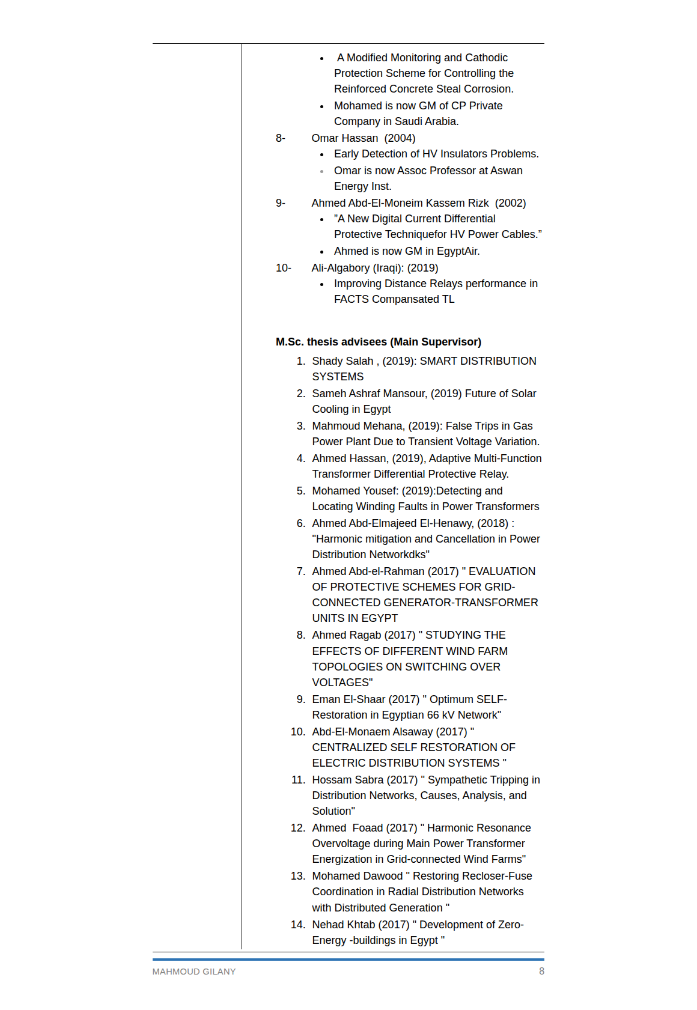A Modified Monitoring and Cathodic Protection Scheme for Controlling the Reinforced Concrete Steal Corrosion.
Mohamed is now GM of CP Private Company in Saudi Arabia.
8-
Omar Hassan (2004)
Early Detection of HV Insulators Problems.
Omar is now Assoc Professor at Aswan Energy Inst.
9-
Ahmed Abd-El-Moneim Kassem Rizk (2002)
”A New Digital Current Differential Protective Techniquefor HV Power Cables.”
Ahmed is now GM in EgyptAir.
10-
Ali-Algabory (Iraqi): (2019)
Improving Distance Relays performance in FACTS Compansated TL
M.Sc. thesis advisees (Main Supervisor)
Shady Salah , (2019): SMART DISTRIBUTION SYSTEMS
Sameh Ashraf Mansour, (2019) Future of Solar Cooling in Egypt
Mahmoud Mehana, (2019): False Trips in Gas Power Plant Due to Transient Voltage Variation.
Ahmed Hassan, (2019), Adaptive Multi-Function Transformer Differential Protective Relay.
Mohamed Yousef: (2019):Detecting and Locating Winding Faults in Power Transformers
Ahmed Abd-Elmajeed El-Henawy, (2018) : "Harmonic mitigation and Cancellation in Power Distribution Networkdks"
Ahmed Abd-el-Rahman (2017) " EVALUATION OF PROTECTIVE SCHEMES FOR GRID-CONNECTED GENERATOR-TRANSFORMER UNITS IN EGYPT
Ahmed Ragab (2017) " STUDYING THE EFFECTS OF DIFFERENT WIND FARM TOPOLOGIES ON SWITCHING OVER VOLTAGES"
Eman El-Shaar (2017) " Optimum SELF-Restoration in Egyptian 66 kV Network"
Abd-El-Monaem Alsaway (2017) " CENTRALIZED SELF RESTORATION OF ELECTRIC DISTRIBUTION SYSTEMS "
Hossam Sabra (2017) " Sympathetic Tripping in Distribution Networks, Causes, Analysis, and Solution"
Ahmed Foaad (2017) " Harmonic Resonance Overvoltage during Main Power Transformer Energization in Grid-connected Wind Farms"
Mohamed Dawood " Restoring Recloser-Fuse Coordination in Radial Distribution Networks with Distributed Generation "
Nehad Khtab (2017) " Development of Zero- Energy -buildings in Egypt "
Mahmoud Gilany
8